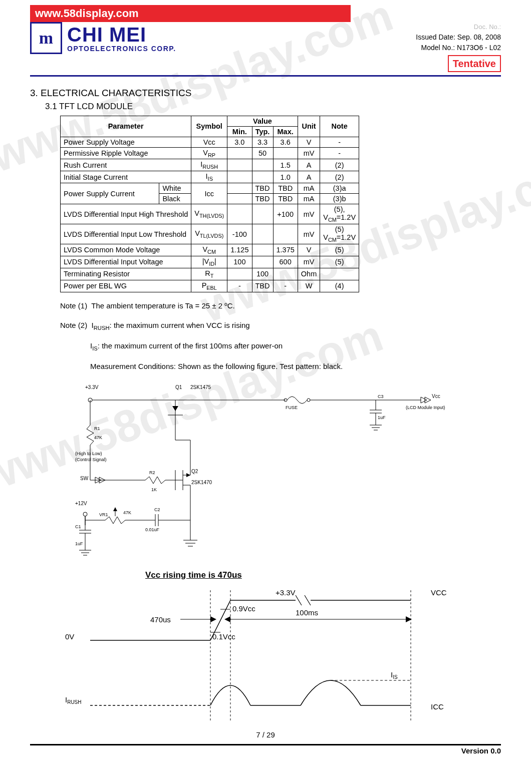www.58display.com www.58display.com www.58display.com
www.58display.com
m
CHI MEI
OPTOELECTRONICS CORP.
Doc. No.:
Issued Date: Sep. 08, 2008
Model No.: N173O6 - L02
Tentative
3. ELECTRICAL CHARACTERISTICS
3.1 TFT LCD MODULE
| Parameter | Symbol | Value | Unit | Note |
| --- | --- | --- | --- | --- |
| Min. | Typ. | Max. |
| Power Supply Voltage | Vcc | 3.0 | 3.3 | 3.6 | V | - |
| Permissive Ripple Voltage | V RP | | 50 | | mV | - |
| Rush Current | I RUSH | | | 1.5 | A | (2) |
| Initial Stage Current | I IS | | | 1.0 | A | (2) |
| Power Supply Current | White | Icc | | TBD | TBD | mA | (3)a |
| Black | | TBD | TBD | mA | (3)b |
| LVDS Differential Input High Threshold | V TH(LVDS) | | | +100 | mV | (5), V CM =1.2V |
| LVDS Differential Input Low Threshold | V TL(LVDS) | -100 | | | mV | (5) V CM =1.2V |
| LVDS Common Mode Voltage | V CM | 1.125 | | 1.375 | V | (5) |
| LVDS Differential Input Voltage | /V ID / | 100 | | 600 | mV | (5) |
| Terminating Resistor | R T | | 100 | | Ohm | |
| Power per EBL WG | P EBL | - | TBD | - | W | (4) |
Note (1) The ambient temperature is Ta = 25 ± 2 ºC.
Note (2) IRUSH: the maximum current when VCC is rising
IIS: the maximum current of the first 100ms after power-on
Measurement Conditions: Shown as the following figure. Test pattern: black.
+3.3V Q1 2SK1475 FUSE C3 1uF Vcc (LCD Module Input) R1 47K (High to Low) (Control Signal) SW R2 1K Q2 2SK1470 +12V C1 1uF VR1 47K C2 0.01uF
Vcc rising time is 470us
VCC ICC +3.3V 0.9Vcc 0.1Vcc 470us 100ms 0V IRUSH IIS
7 / 29
Version 0.0